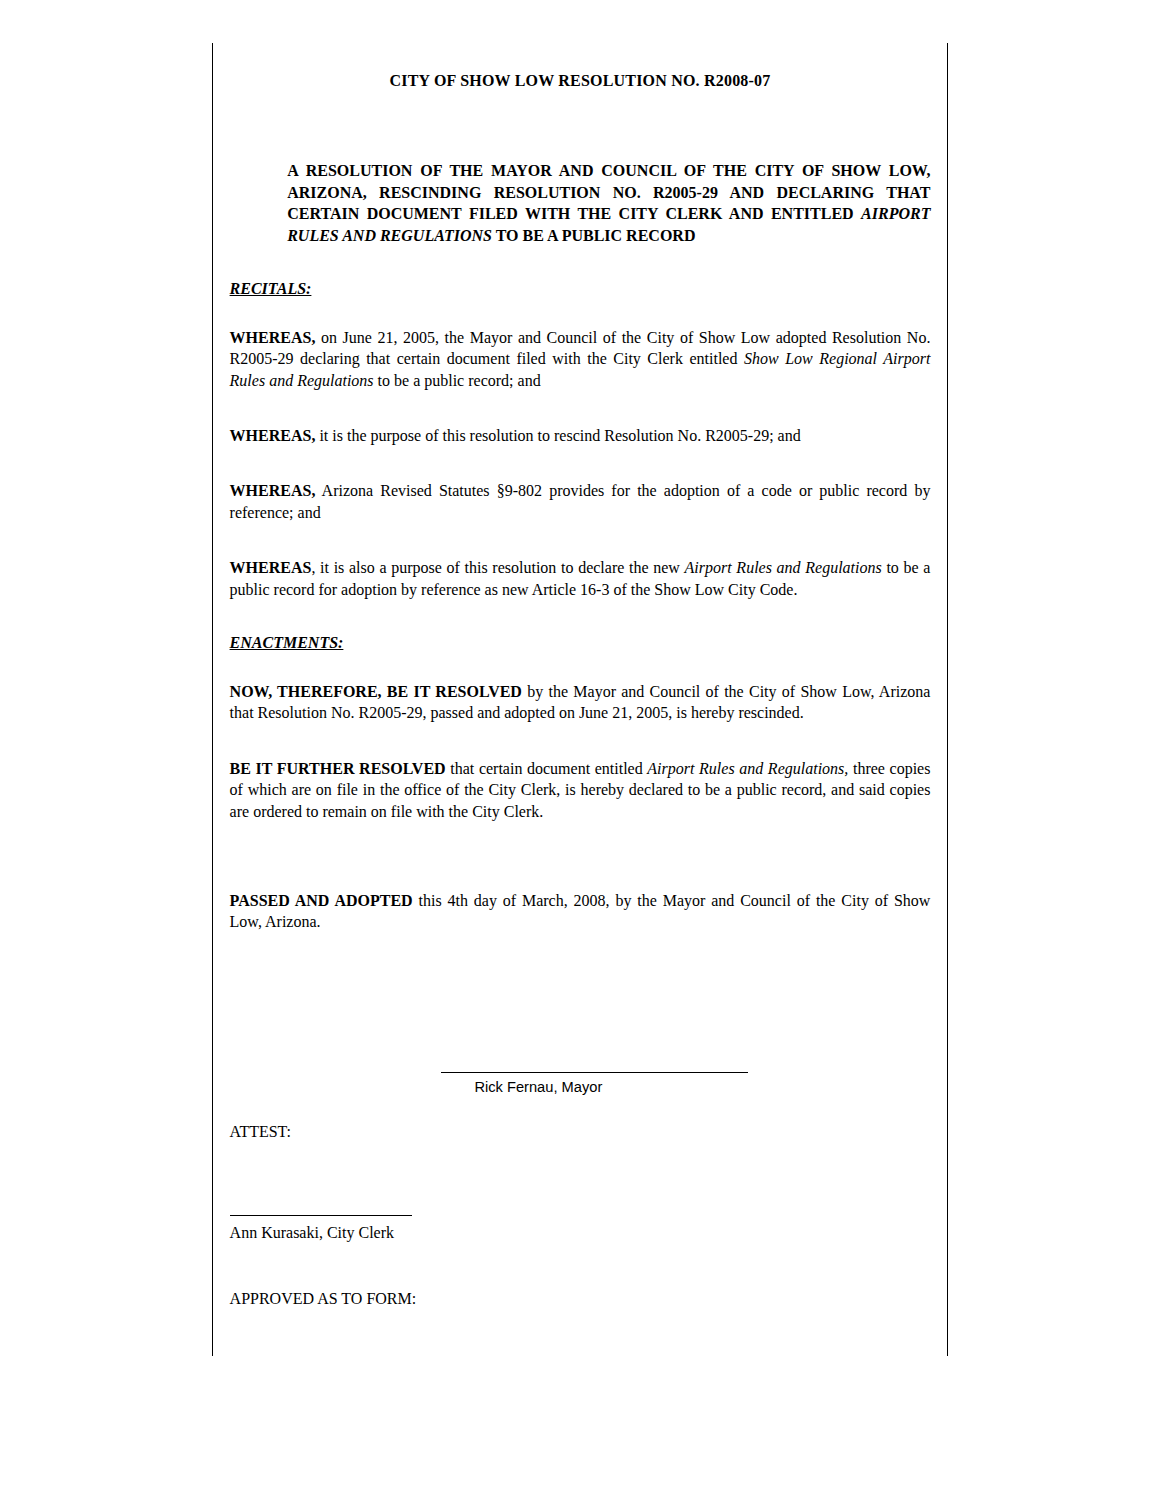CITY OF SHOW LOW RESOLUTION NO. R2008-07
A RESOLUTION OF THE MAYOR AND COUNCIL OF THE CITY OF SHOW LOW, ARIZONA, RESCINDING RESOLUTION NO. R2005-29 AND DECLARING THAT CERTAIN DOCUMENT FILED WITH THE CITY CLERK AND ENTITLED AIRPORT RULES AND REGULATIONS TO BE A PUBLIC RECORD
RECITALS:
WHEREAS, on June 21, 2005, the Mayor and Council of the City of Show Low adopted Resolution No. R2005-29 declaring that certain document filed with the City Clerk entitled Show Low Regional Airport Rules and Regulations to be a public record; and
WHEREAS, it is the purpose of this resolution to rescind Resolution No. R2005-29; and
WHEREAS, Arizona Revised Statutes §9-802 provides for the adoption of a code or public record by reference; and
WHEREAS, it is also a purpose of this resolution to declare the new Airport Rules and Regulations to be a public record for adoption by reference as new Article 16-3 of the Show Low City Code.
ENACTMENTS:
NOW, THEREFORE, BE IT RESOLVED by the Mayor and Council of the City of Show Low, Arizona that Resolution No. R2005-29, passed and adopted on June 21, 2005, is hereby rescinded.
BE IT FURTHER RESOLVED that certain document entitled Airport Rules and Regulations, three copies of which are on file in the office of the City Clerk, is hereby declared to be a public record, and said copies are ordered to remain on file with the City Clerk.
PASSED AND ADOPTED this 4th day of March, 2008, by the Mayor and Council of the City of Show Low, Arizona.
Rick Fernau, Mayor
ATTEST:
Ann Kurasaki, City Clerk
APPROVED AS TO FORM: